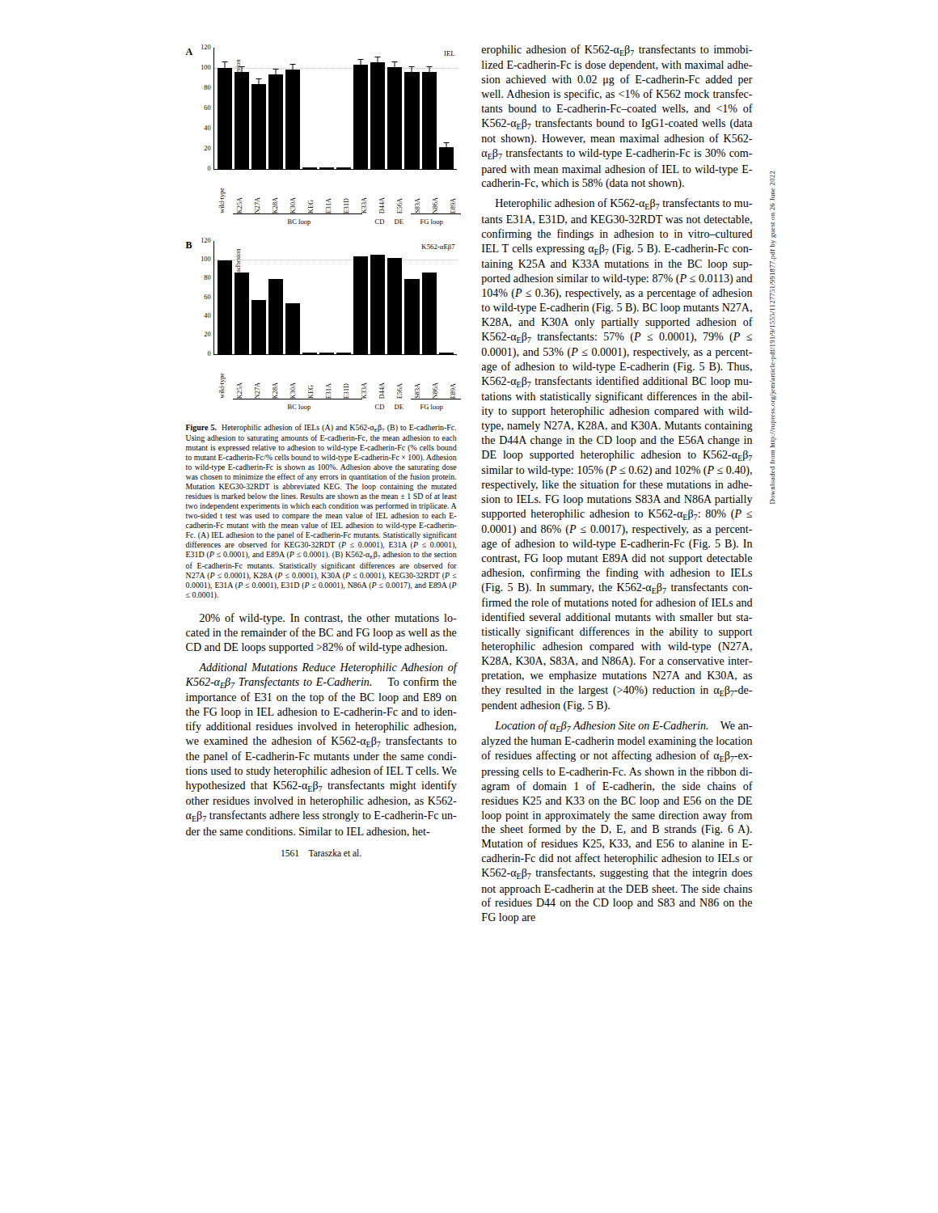Downloaded from http://rupress.org/jem/article-pdf/191/9/1555/1127751/991877.pdf by guest on 26 June 2022
A
IEL
% wild-type E-cadherin-Fc adhesion
120 100 80 60 40 20 0
wild-type
K25A
N27A
K28A
K30A
KEG
E31A
E31D
K33A
D44A
E56A
S83A
N86A
E89A
BC loop
CD
DE
FG loop
B
K562-αEβ7
% wild-type E-cadherin-Fc adhesion
120 100 80 60 40 20 0
wild-type
K25A
N27A
K28A
K30A
KEG
E31A
E31D
K33A
D44A
E56A
S83A
N86A
E89A
BC loop
CD
DE
FG loop
Figure 5. Heterophilic adhesion of IELs (A) and K562-αEβ7 (B) to E-cadherin-Fc. Using adhesion to saturating amounts of E-cadherin-Fc, the mean adhesion to each mutant is expressed relative to adhesion to wild-type E-cadherin-Fc (% cells bound to mutant E-cadherin-Fc/% cells bound to wild-type E-cadherin-Fc × 100). Adhesion to wild-type E-cadherin-Fc is shown as 100%. Adhesion above the saturating dose was chosen to minimize the effect of any errors in quantitation of the fusion protein. Mutation KEG30-32RDT is abbreviated KEG. The loop containing the mutated residues is marked below the lines. Results are shown as the mean ± 1 SD of at least two independent experiments in which each condition was performed in triplicate. A two-sided t test was used to compare the mean value of IEL adhesion to each E-cadherin-Fc mutant with the mean value of IEL adhesion to wild-type E-cadherin-Fc. (A) IEL adhesion to the panel of E-cadherin-Fc mutants. Statistically significant differences are observed for KEG30-32RDT (P ≤ 0.0001), E31A (P ≤ 0.0001), E31D (P ≤ 0.0001), and E89A (P ≤ 0.0001). (B) K562-αEβ7 adhesion to the section of E-cadherin-Fc mutants. Statistically significant differences are observed for N27A (P ≤ 0.0001), K28A (P ≤ 0.0001), K30A (P ≤ 0.0001), KEG30-32RDT (P ≤ 0.0001), E31A (P ≤ 0.0001), E31D (P ≤ 0.0001), N86A (P ≤ 0.0017), and E89A (P ≤ 0.0001).
20% of wild-type. In contrast, the other mutations located in the remainder of the BC and FG loop as well as the CD and DE loops supported >82% of wild-type adhesion.
Additional Mutations Reduce Heterophilic Adhesion of K562-αEβ7 Transfectants to E-Cadherin. To confirm the importance of E31 on the top of the BC loop and E89 on the FG loop in IEL adhesion to E-cadherin-Fc and to identify additional residues involved in heterophilic adhesion, we examined the adhesion of K562-αEβ7 transfectants to the panel of E-cadherin-Fc mutants under the same conditions used to study heterophilic adhesion of IEL T cells. We hypothesized that K562-αEβ7 transfectants might identify other residues involved in heterophilic adhesion, as K562-αEβ7 transfectants adhere less strongly to E-cadherin-Fc under the same conditions. Similar to IEL adhesion, het-
1561 Taraszka et al.
erophilic adhesion of K562-αEβ7 transfectants to immobilized E-cadherin-Fc is dose dependent, with maximal adhesion achieved with 0.02 μg of E-cadherin-Fc added per well. Adhesion is specific, as <1% of K562 mock transfectants bound to E-cadherin-Fc–coated wells, and <1% of K562-αEβ7 transfectants bound to IgG1-coated wells (data not shown). However, mean maximal adhesion of K562-αEβ7 transfectants to wild-type E-cadherin-Fc is 30% compared with mean maximal adhesion of IEL to wild-type E-cadherin-Fc, which is 58% (data not shown).
Heterophilic adhesion of K562-αEβ7 transfectants to mutants E31A, E31D, and KEG30-32RDT was not detectable, confirming the findings in adhesion to in vitro–cultured IEL T cells expressing αEβ7 (Fig. 5 B). E-cadherin-Fc containing K25A and K33A mutations in the BC loop supported adhesion similar to wild-type: 87% (P ≤ 0.0113) and 104% (P ≤ 0.36), respectively, as a percentage of adhesion to wild-type E-cadherin (Fig. 5 B). BC loop mutants N27A, K28A, and K30A only partially supported adhesion of K562-αEβ7 transfectants: 57% (P ≤ 0.0001), 79% (P ≤ 0.0001), and 53% (P ≤ 0.0001), respectively, as a percentage of adhesion to wild-type E-cadherin (Fig. 5 B). Thus, K562-αEβ7 transfectants identified additional BC loop mutations with statistically significant differences in the ability to support heterophilic adhesion compared with wild-type, namely N27A, K28A, and K30A. Mutants containing the D44A change in the CD loop and the E56A change in DE loop supported heterophilic adhesion to K562-αEβ7 similar to wild-type: 105% (P ≤ 0.62) and 102% (P ≤ 0.40), respectively, like the situation for these mutations in adhesion to IELs. FG loop mutations S83A and N86A partially supported heterophilic adhesion to K562-αEβ7: 80% (P ≤ 0.0001) and 86% (P ≤ 0.0017), respectively, as a percentage of adhesion to wild-type E-cadherin-Fc (Fig. 5 B). In contrast, FG loop mutant E89A did not support detectable adhesion, confirming the finding with adhesion to IELs (Fig. 5 B). In summary, the K562-αEβ7 transfectants confirmed the role of mutations noted for adhesion of IELs and identified several additional mutants with smaller but statistically significant differences in the ability to support heterophilic adhesion compared with wild-type (N27A, K28A, K30A, S83A, and N86A). For a conservative interpretation, we emphasize mutations N27A and K30A, as they resulted in the largest (>40%) reduction in αEβ7-dependent adhesion (Fig. 5 B).
Location of αEβ7 Adhesion Site on E-Cadherin. We analyzed the human E-cadherin model examining the location of residues affecting or not affecting adhesion of αEβ7-expressing cells to E-cadherin-Fc. As shown in the ribbon diagram of domain 1 of E-cadherin, the side chains of residues K25 and K33 on the BC loop and E56 on the DE loop point in approximately the same direction away from the sheet formed by the D, E, and B strands (Fig. 6 A). Mutation of residues K25, K33, and E56 to alanine in E-cadherin-Fc did not affect heterophilic adhesion to IELs or K562-αEβ7 transfectants, suggesting that the integrin does not approach E-cadherin at the DEB sheet. The side chains of residues D44 on the CD loop and S83 and N86 on the FG loop are